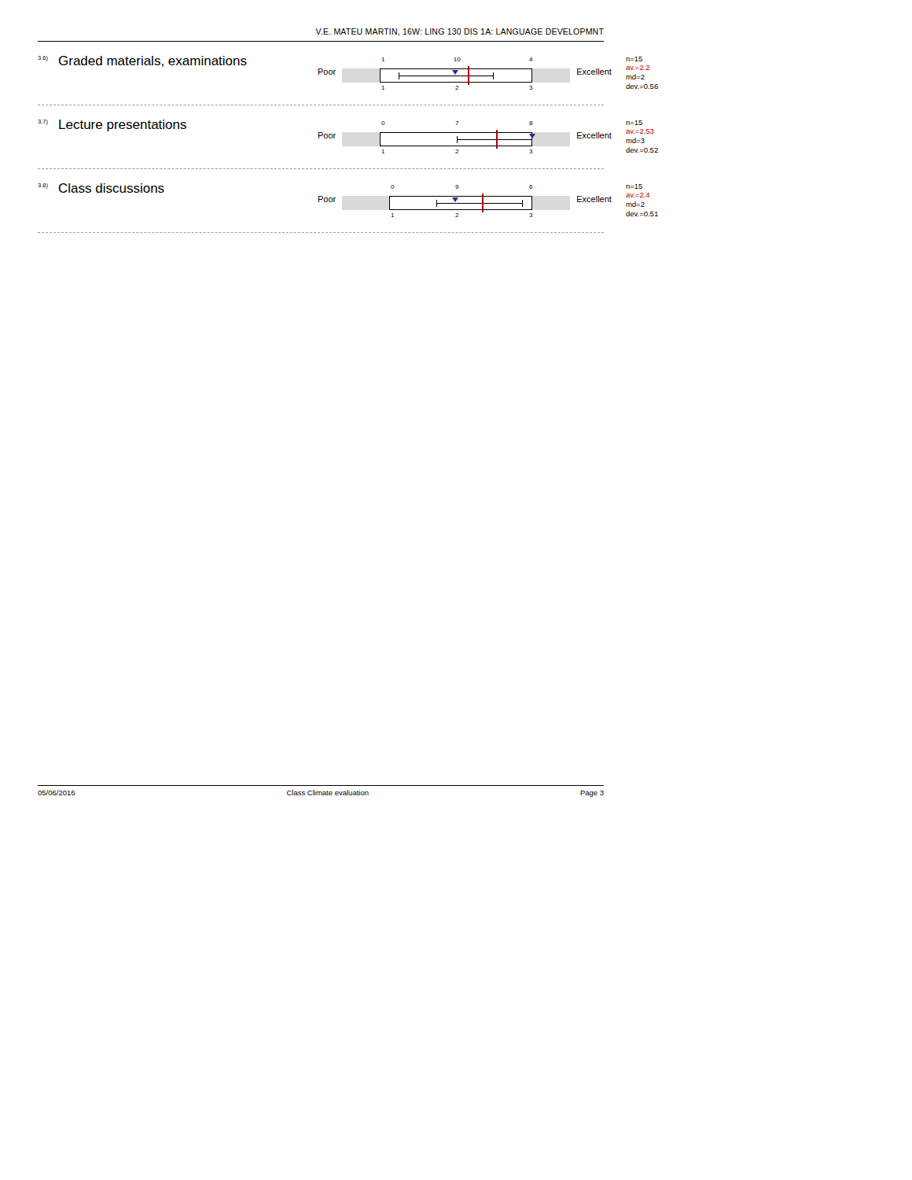V.E. MATEU MARTIN, 16W: LING 130 DIS 1A: LANGUAGE DEVELOPMNT
3.6)
Graded materials, examinations
Poor
1
10
4
1
2
3
Excellent
n=15
av.=2.2
md=2
dev.=0.56
3.7)
Lecture presentations
Poor
0
7
8
1
2
3
Excellent
n=15
av.=2.53
md=3
dev.=0.52
3.8)
Class discussions
Poor
0
9
6
1
2
3
Excellent
n=15
av.=2.4
md=2
dev.=0.51
05/06/2016
Class Climate evaluation
Page 3